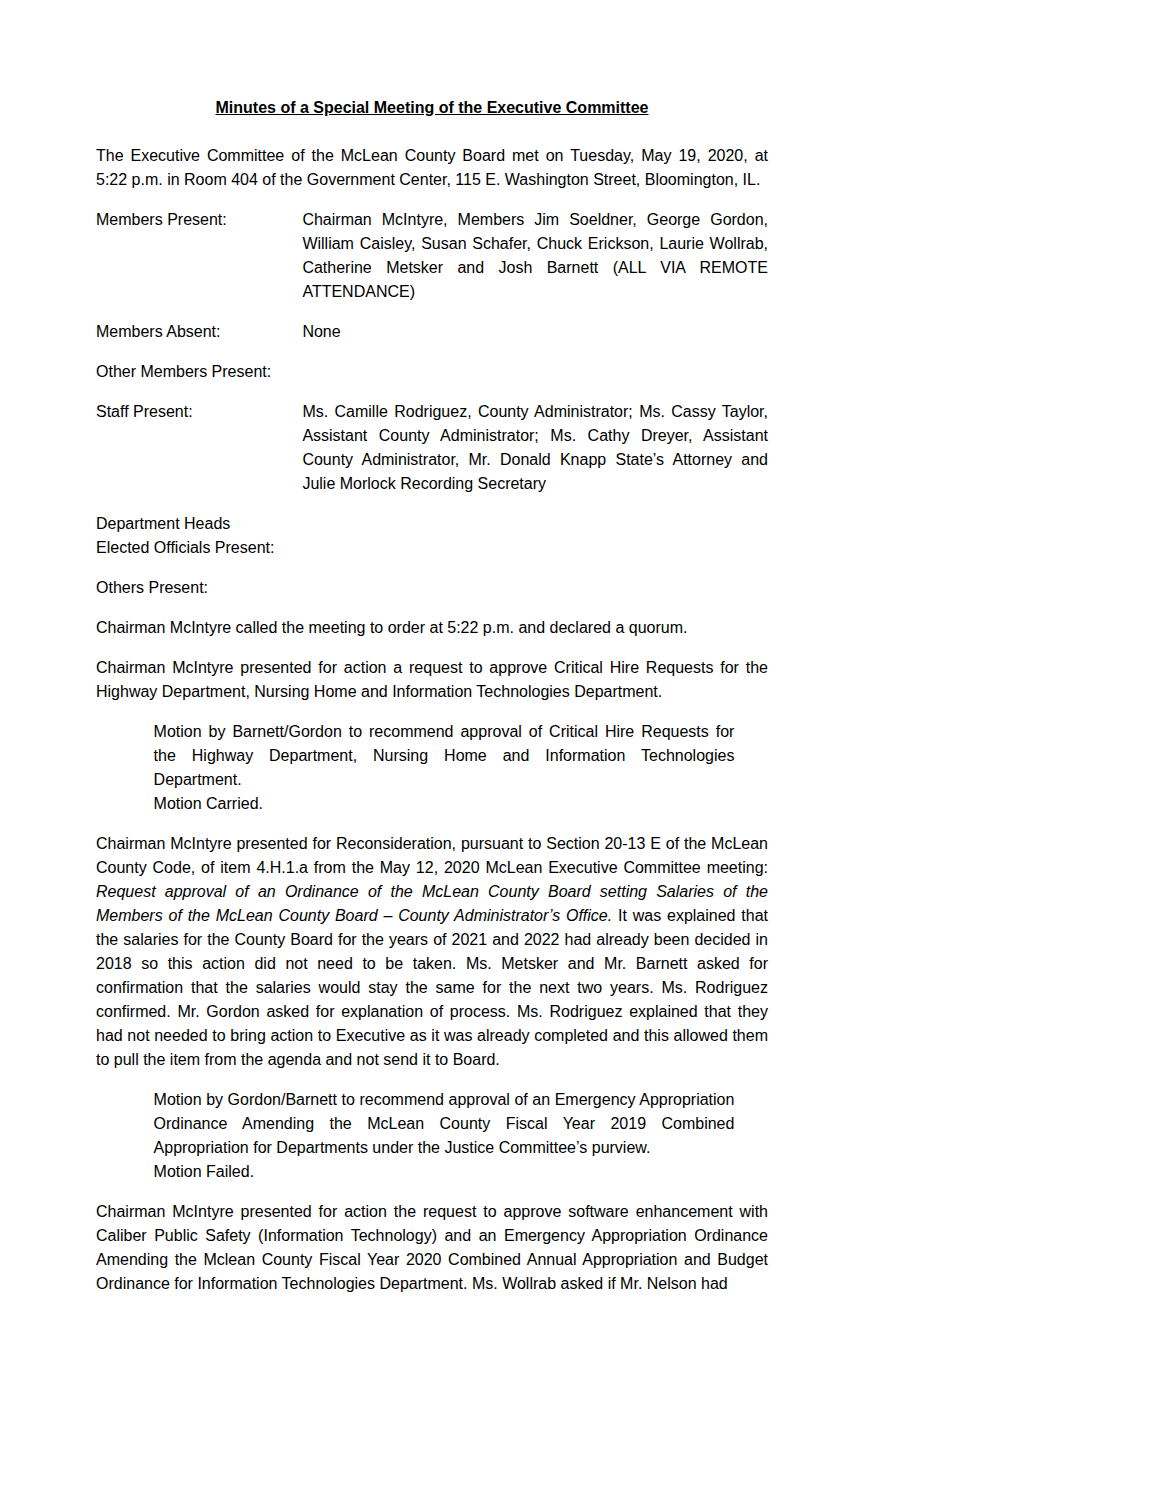Minutes of a Special Meeting of the Executive Committee
The Executive Committee of the McLean County Board met on Tuesday, May 19, 2020, at 5:22 p.m. in Room 404 of the Government Center, 115 E. Washington Street, Bloomington, IL.
Members Present:
Chairman McIntyre, Members Jim Soeldner, George Gordon, William Caisley, Susan Schafer, Chuck Erickson, Laurie Wollrab, Catherine Metsker and Josh Barnett (ALL VIA REMOTE ATTENDANCE)
Members Absent:
None
Other Members Present:
Staff Present:
Ms. Camille Rodriguez, County Administrator; Ms. Cassy Taylor, Assistant County Administrator; Ms. Cathy Dreyer, Assistant County Administrator, Mr. Donald Knapp State’s Attorney and Julie Morlock Recording Secretary
Department Heads
Elected Officials Present:
Others Present:
Chairman McIntyre called the meeting to order at 5:22 p.m. and declared a quorum.
Chairman McIntyre presented for action a request to approve Critical Hire Requests for the Highway Department, Nursing Home and Information Technologies Department.
Motion by Barnett/Gordon to recommend approval of Critical Hire Requests for the Highway Department, Nursing Home and Information Technologies Department.
Motion Carried.
Chairman McIntyre presented for Reconsideration, pursuant to Section 20-13 E of the McLean County Code, of item 4.H.1.a from the May 12, 2020 McLean Executive Committee meeting: Request approval of an Ordinance of the McLean County Board setting Salaries of the Members of the McLean County Board – County Administrator’s Office. It was explained that the salaries for the County Board for the years of 2021 and 2022 had already been decided in 2018 so this action did not need to be taken. Ms. Metsker and Mr. Barnett asked for confirmation that the salaries would stay the same for the next two years. Ms. Rodriguez confirmed. Mr. Gordon asked for explanation of process. Ms. Rodriguez explained that they had not needed to bring action to Executive as it was already completed and this allowed them to pull the item from the agenda and not send it to Board.
Motion by Gordon/Barnett to recommend approval of an Emergency Appropriation Ordinance Amending the McLean County Fiscal Year 2019 Combined Appropriation for Departments under the Justice Committee’s purview.
Motion Failed.
Chairman McIntyre presented for action the request to approve software enhancement with Caliber Public Safety (Information Technology) and an Emergency Appropriation Ordinance Amending the Mclean County Fiscal Year 2020 Combined Annual Appropriation and Budget Ordinance for Information Technologies Department. Ms. Wollrab asked if Mr. Nelson had